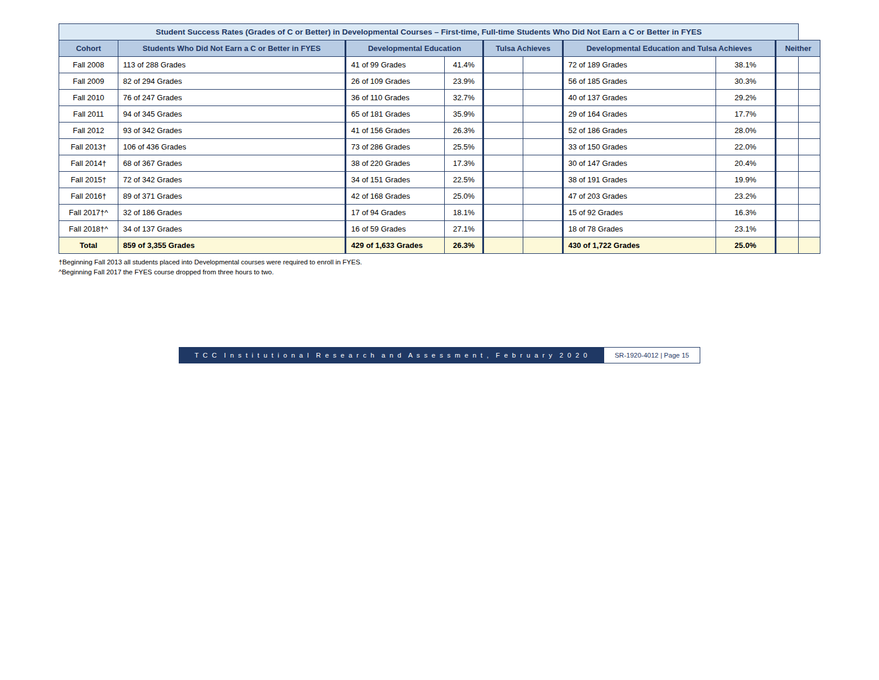| Student Success Rates (Grades of C or Better) in Developmental Courses – First-time, Full-time Students Who Did Not Earn a C or Better in FYES |
| --- |
| Cohort | Students Who Did Not Earn a C or Better in FYES | Developmental Education | Tulsa Achieves | Developmental Education and Tulsa Achieves | Neither |
| Fall 2008 | 113 of 288 Grades | 41 of 99 Grades | 41.4% | | | 72 of 189 Grades | 38.1% | | |
| Fall 2009 | 82 of 294 Grades | 26 of 109 Grades | 23.9% | | | 56 of 185 Grades | 30.3% | | |
| Fall 2010 | 76 of 247 Grades | 36 of 110 Grades | 32.7% | | | 40 of 137 Grades | 29.2% | | |
| Fall 2011 | 94 of 345 Grades | 65 of 181 Grades | 35.9% | | | 29 of 164 Grades | 17.7% | | |
| Fall 2012 | 93 of 342 Grades | 41 of 156 Grades | 26.3% | | | 52 of 186 Grades | 28.0% | | |
| Fall 2013† | 106 of 436 Grades | 73 of 286 Grades | 25.5% | | | 33 of 150 Grades | 22.0% | | |
| Fall 2014† | 68 of 367 Grades | 38 of 220 Grades | 17.3% | | | 30 of 147 Grades | 20.4% | | |
| Fall 2015† | 72 of 342 Grades | 34 of 151 Grades | 22.5% | | | 38 of 191 Grades | 19.9% | | |
| Fall 2016† | 89 of 371 Grades | 42 of 168 Grades | 25.0% | | | 47 of 203 Grades | 23.2% | | |
| Fall 2017†^ | 32 of 186 Grades | 17 of 94 Grades | 18.1% | | | 15 of 92 Grades | 16.3% | | |
| Fall 2018†^ | 34 of 137 Grades | 16 of 59 Grades | 27.1% | | | 18 of 78 Grades | 23.1% | | |
| Total | 859 of 3,355 Grades | 429 of 1,633 Grades | 26.3% | | | 430 of 1,722 Grades | 25.0% | | |
†Beginning Fall 2013 all students placed into Developmental courses were required to enroll in FYES.
^Beginning Fall 2017 the FYES course dropped from three hours to two.
T C C I n s t i t u t i o n a l R e s e a r c h a n d A s s e s s m e n t , F e b r u a r y 2 0 2 0
SR-1920-4012 | Page 15